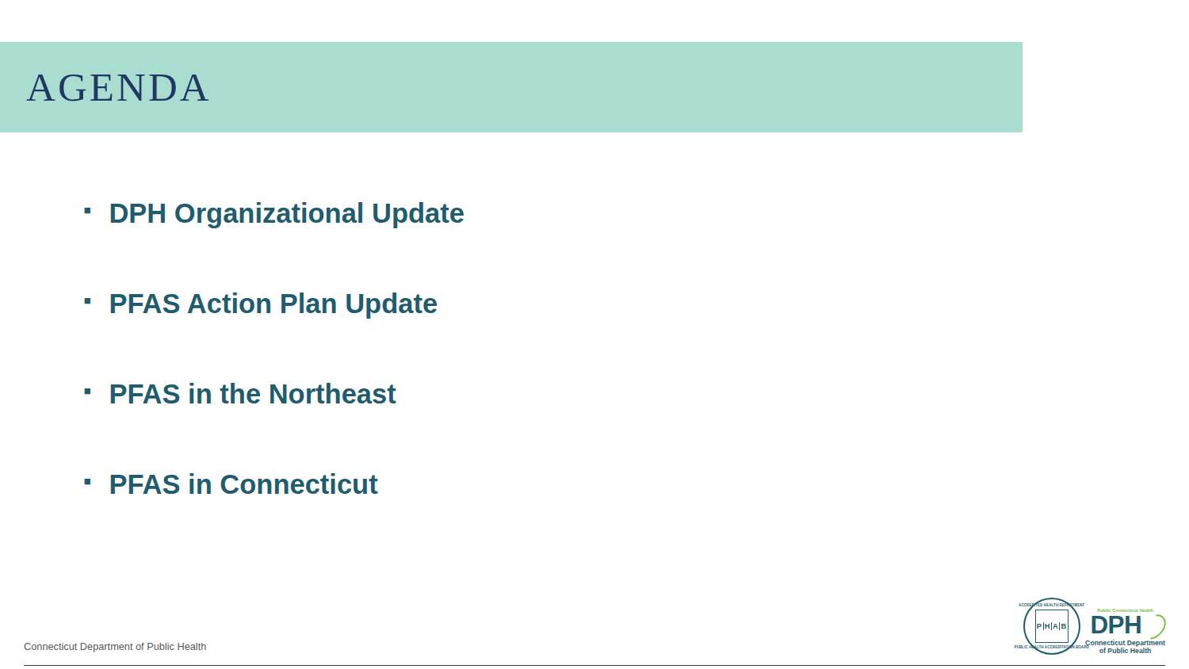AGENDA
DPH Organizational Update
PFAS Action Plan Update
PFAS in the Northeast
PFAS in Connecticut
Connecticut Department of Public Health
ACCREDITED HEALTH DEPARTMENT
PHAB
PUBLIC HEALTH ACCREDITATION BOARD
Public Connecticut Health
DPH
Connecticut Department
of Public Health